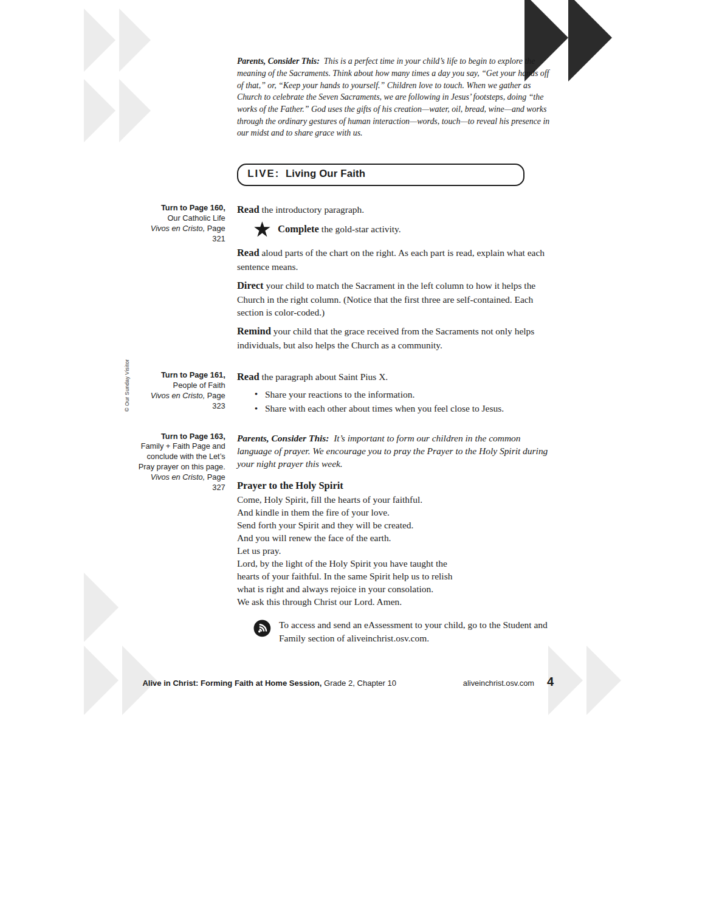© Our Sunday Visitor
Parents, Consider This: This is a perfect time in your child’s life to begin to explore the meaning of the Sacraments. Think about how many times a day you say, “Get your hands off of that,” or, “Keep your hands to yourself.” Children love to touch. When we gather as Church to celebrate the Seven Sacraments, we are following in Jesus’ footsteps, doing “the works of the Father.” God uses the gifts of his creation—water, oil, bread, wine—and works through the ordinary gestures of human interaction—words, touch—to reveal his presence in our midst and to share grace with us.
LIVE: Living Our Faith
Turn to Page 160,
Our Catholic Life
Vivos en Cristo, Page 321
Read the introductory paragraph.
Complete the gold-star activity.
Read aloud parts of the chart on the right. As each part is read, explain what each sentence means.
Direct your child to match the Sacrament in the left column to how it helps the Church in the right column. (Notice that the first three are self-contained. Each section is color-coded.)
Remind your child that the grace received from the Sacraments not only helps individuals, but also helps the Church as a community.
Turn to Page 161,
People of Faith
Vivos en Cristo, Page 323
Read the paragraph about Saint Pius X.
Share your reactions to the information.
Share with each other about times when you feel close to Jesus.
Turn to Page 163,
Family + Faith Page and conclude with the Let’s Pray prayer on this page.
Vivos en Cristo, Page 327
Parents, Consider This: It’s important to form our children in the common language of prayer. We encourage you to pray the Prayer to the Holy Spirit during your night prayer this week.
Prayer to the Holy Spirit
Come, Holy Spirit, fill the hearts of your faithful.
And kindle in them the fire of your love.
Send forth your Spirit and they will be created.
And you will renew the face of the earth.
Let us pray.
Lord, by the light of the Holy Spirit you have taught the
hearts of your faithful. In the same Spirit help us to relish
what is right and always rejoice in your consolation.
We ask this through Christ our Lord. Amen.
To access and send an eAssessment to your child, go to the Student and Family section of aliveinchrist.osv.com.
Alive in Christ: Forming Faith at Home Session, Grade 2, Chapter 10
aliveinchrist.osv.com 4